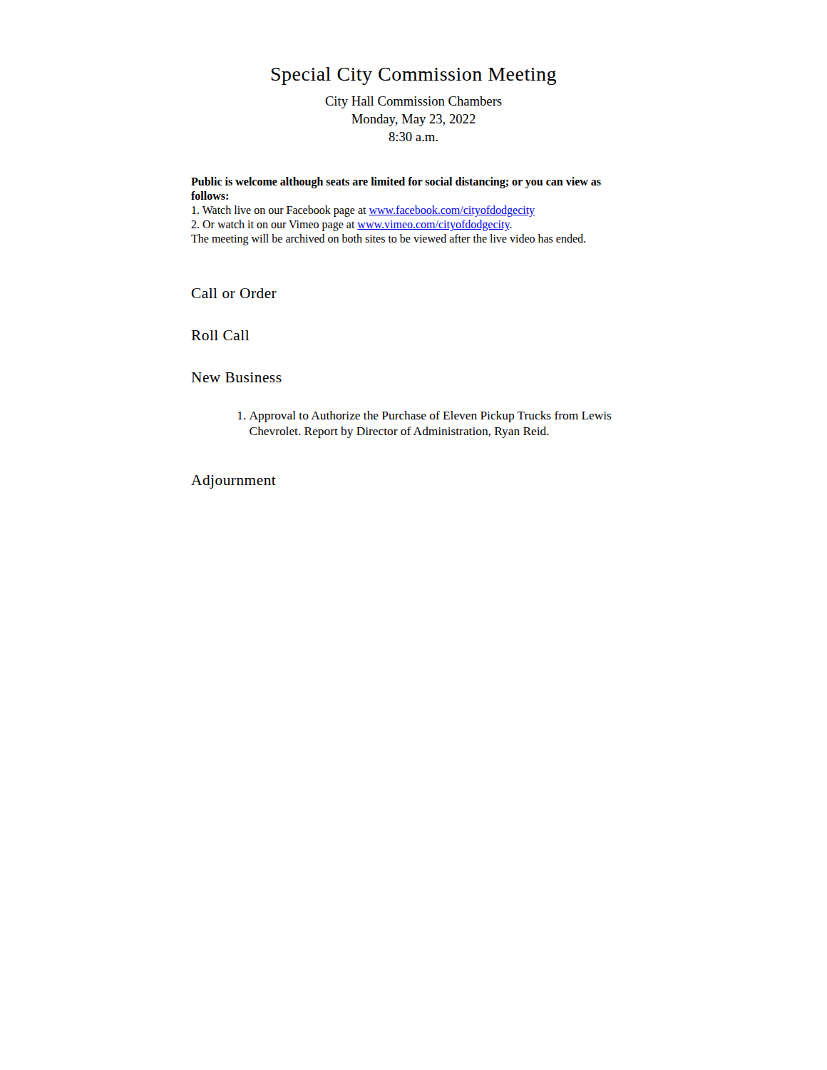Special City Commission Meeting
City Hall Commission Chambers
Monday, May 23, 2022
8:30 a.m.
Public is welcome although seats are limited for social distancing; or you can view as follows:
1. Watch live on our Facebook page at www.facebook.com/cityofdodgecity
2. Or watch it on our Vimeo page at www.vimeo.com/cityofdodgecity.
The meeting will be archived on both sites to be viewed after the live video has ended.
Call or Order
Roll Call
New Business
Approval to Authorize the Purchase of Eleven Pickup Trucks from Lewis Chevrolet. Report by Director of Administration, Ryan Reid.
Adjournment